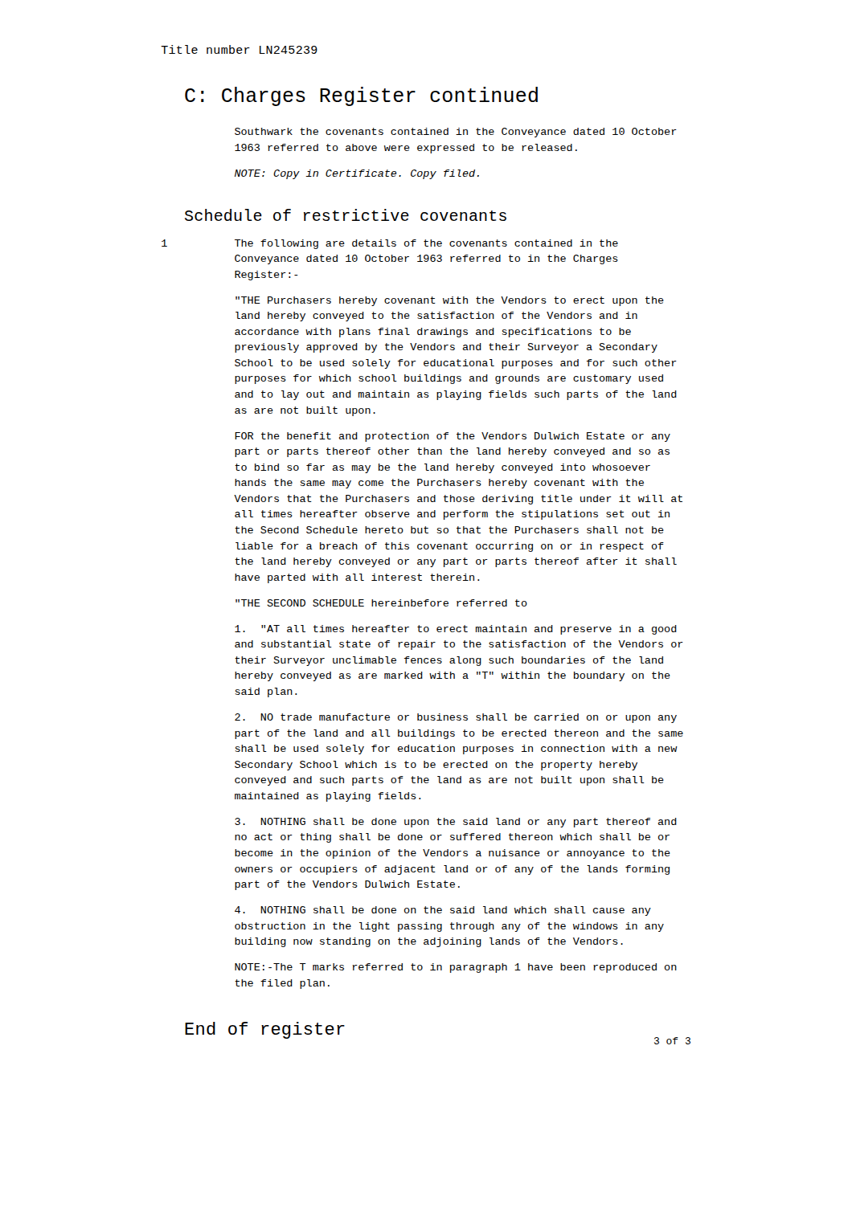Title number LN245239
C: Charges Register continued
Southwark the covenants contained in the Conveyance dated 10 October 1963 referred to above were expressed to be released.
NOTE: Copy in Certificate. Copy filed.
Schedule of restrictive covenants
1
The following are details of the covenants contained in the Conveyance dated 10 October 1963 referred to in the Charges Register:-
"THE Purchasers hereby covenant with the Vendors to erect upon the land hereby conveyed to the satisfaction of the Vendors and in accordance with plans final drawings and specifications to be previously approved by the Vendors and their Surveyor a Secondary School to be used solely for educational purposes and for such other purposes for which school buildings and grounds are customary used and to lay out and maintain as playing fields such parts of the land as are not built upon.
FOR the benefit and protection of the Vendors Dulwich Estate or any part or parts thereof other than the land hereby conveyed and so as to bind so far as may be the land hereby conveyed into whosoever hands the same may come the Purchasers hereby covenant with the Vendors that the Purchasers and those deriving title under it will at all times hereafter observe and perform the stipulations set out in the Second Schedule hereto but so that the Purchasers shall not be liable for a breach of this covenant occurring on or in respect of the land hereby conveyed or any part or parts thereof after it shall have parted with all interest therein.
"THE SECOND SCHEDULE hereinbefore referred to
1. "AT all times hereafter to erect maintain and preserve in a good and substantial state of repair to the satisfaction of the Vendors or their Surveyor unclimable fences along such boundaries of the land hereby conveyed as are marked with a "T" within the boundary on the said plan.
2. NO trade manufacture or business shall be carried on or upon any part of the land and all buildings to be erected thereon and the same shall be used solely for education purposes in connection with a new Secondary School which is to be erected on the property hereby conveyed and such parts of the land as are not built upon shall be maintained as playing fields.
3. NOTHING shall be done upon the said land or any part thereof and no act or thing shall be done or suffered thereon which shall be or become in the opinion of the Vendors a nuisance or annoyance to the owners or occupiers of adjacent land or of any of the lands forming part of the Vendors Dulwich Estate.
4. NOTHING shall be done on the said land which shall cause any obstruction in the light passing through any of the windows in any building now standing on the adjoining lands of the Vendors.
NOTE:-The T marks referred to in paragraph 1 have been reproduced on the filed plan.
End of register
3 of 3